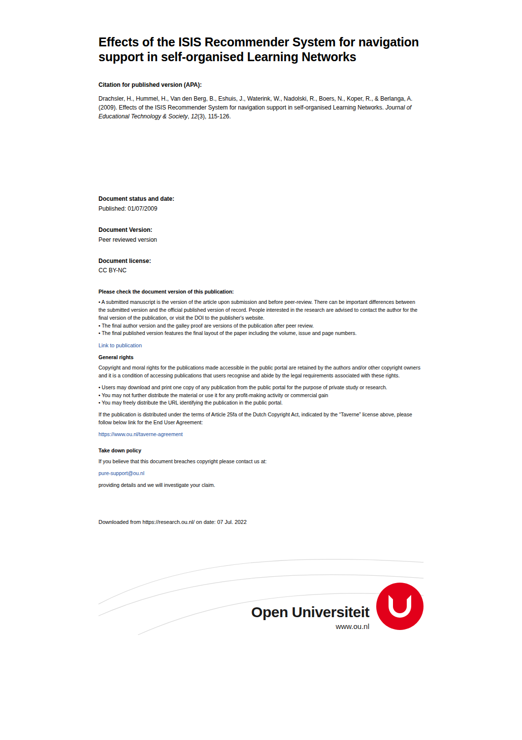Effects of the ISIS Recommender System for navigation support in self-organised Learning Networks
Citation for published version (APA):
Drachsler, H., Hummel, H., Van den Berg, B., Eshuis, J., Waterink, W., Nadolski, R., Boers, N., Koper, R., & Berlanga, A. (2009). Effects of the ISIS Recommender System for navigation support in self-organised Learning Networks. Journal of Educational Technology & Society, 12(3), 115-126.
Document status and date:
Published: 01/07/2009
Document Version:
Peer reviewed version
Document license:
CC BY-NC
Please check the document version of this publication:
• A submitted manuscript is the version of the article upon submission and before peer-review. There can be important differences between the submitted version and the official published version of record. People interested in the research are advised to contact the author for the final version of the publication, or visit the DOI to the publisher's website.
• The final author version and the galley proof are versions of the publication after peer review.
• The final published version features the final layout of the paper including the volume, issue and page numbers.
Link to publication
General rights
Copyright and moral rights for the publications made accessible in the public portal are retained by the authors and/or other copyright owners and it is a condition of accessing publications that users recognise and abide by the legal requirements associated with these rights.
• Users may download and print one copy of any publication from the public portal for the purpose of private study or research.
• You may not further distribute the material or use it for any profit-making activity or commercial gain
• You may freely distribute the URL identifying the publication in the public portal.
If the publication is distributed under the terms of Article 25fa of the Dutch Copyright Act, indicated by the “Taverne” license above, please follow below link for the End User Agreement:
https://www.ou.nl/taverne-agreement
Take down policy
If you believe that this document breaches copyright please contact us at:
pure-support@ou.nl
providing details and we will investigate your claim.
Downloaded from https://research.ou.nl/ on date: 07 Jul. 2022
Open Universiteit www.ou.nl